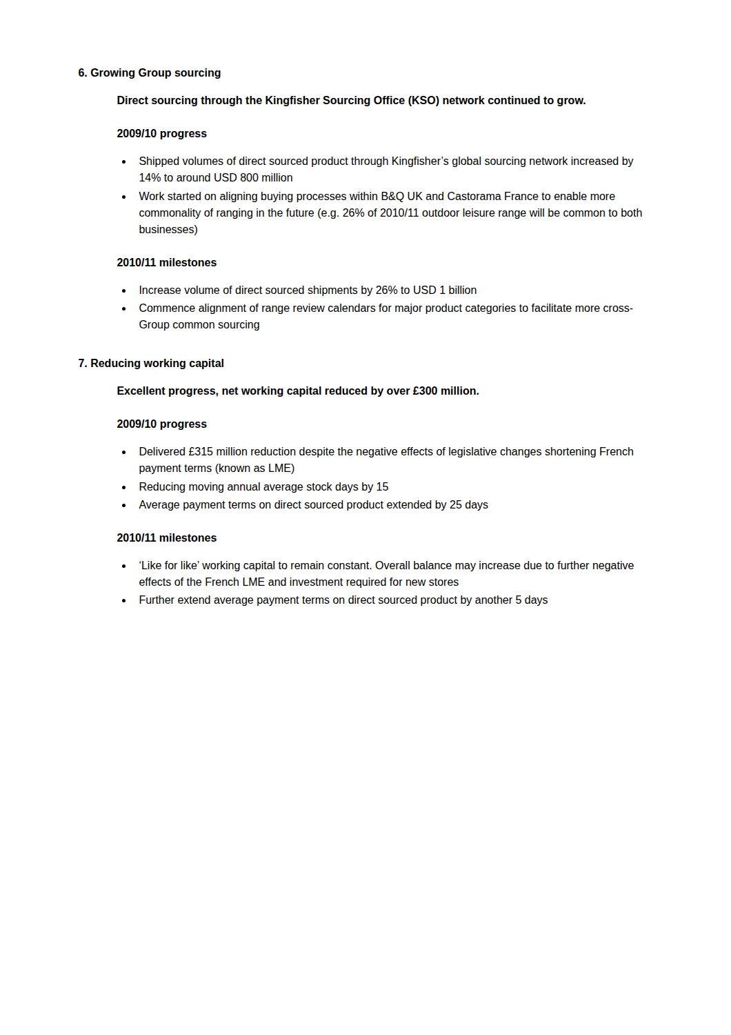6. Growing Group sourcing
Direct sourcing through the Kingfisher Sourcing Office (KSO) network continued to grow.
2009/10 progress
Shipped volumes of direct sourced product through Kingfisher’s global sourcing network increased by 14% to around USD 800 million
Work started on aligning buying processes within B&Q UK and Castorama France to enable more commonality of ranging in the future (e.g. 26% of 2010/11 outdoor leisure range will be common to both businesses)
2010/11 milestones
Increase volume of direct sourced shipments by 26% to USD 1 billion
Commence alignment of range review calendars for major product categories to facilitate more cross-Group common sourcing
7. Reducing working capital
Excellent progress, net working capital reduced by over £300 million.
2009/10 progress
Delivered £315 million reduction despite the negative effects of legislative changes shortening French payment terms (known as LME)
Reducing moving annual average stock days by 15
Average payment terms on direct sourced product extended by 25 days
2010/11 milestones
‘Like for like’ working capital to remain constant. Overall balance may increase due to further negative effects of the French LME and investment required for new stores
Further extend average payment terms on direct sourced product by another 5 days